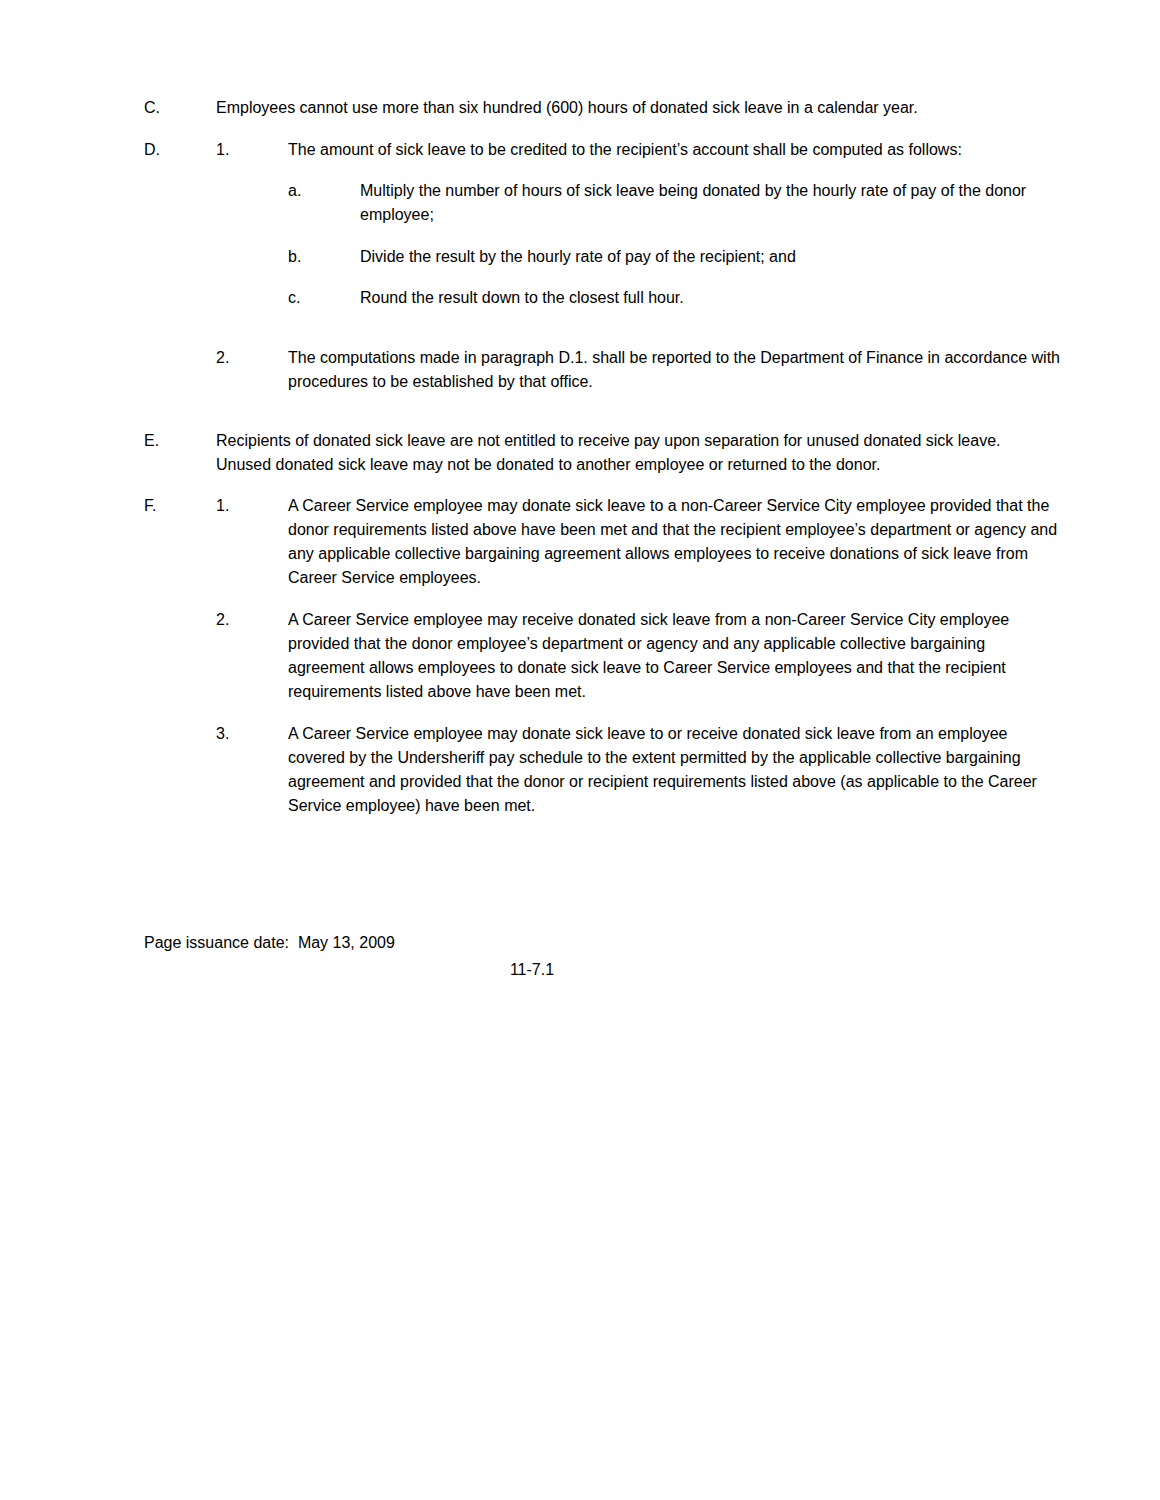C.
Employees cannot use more than six hundred (600) hours of donated sick leave in a calendar year.
D.
1.
The amount of sick leave to be credited to the recipient’s account shall be computed as follows:
a.
Multiply the number of hours of sick leave being donated by the hourly rate of pay of the donor employee;
b.
Divide the result by the hourly rate of pay of the recipient; and
c.
Round the result down to the closest full hour.
2.
The computations made in paragraph D.1. shall be reported to the Department of Finance in accordance with procedures to be established by that office.
E.
Recipients of donated sick leave are not entitled to receive pay upon separation for unused donated sick leave. Unused donated sick leave may not be donated to another employee or returned to the donor.
F.
1.
A Career Service employee may donate sick leave to a non-Career Service City employee provided that the donor requirements listed above have been met and that the recipient employee’s department or agency and any applicable collective bargaining agreement allows employees to receive donations of sick leave from Career Service employees.
2.
A Career Service employee may receive donated sick leave from a non-Career Service City employee provided that the donor employee’s department or agency and any applicable collective bargaining agreement allows employees to donate sick leave to Career Service employees and that the recipient requirements listed above have been met.
3.
A Career Service employee may donate sick leave to or receive donated sick leave from an employee covered by the Undersheriff pay schedule to the extent permitted by the applicable collective bargaining agreement and provided that the donor or recipient requirements listed above (as applicable to the Career Service employee) have been met.
Page issuance date: May 13, 2009
11-7.1